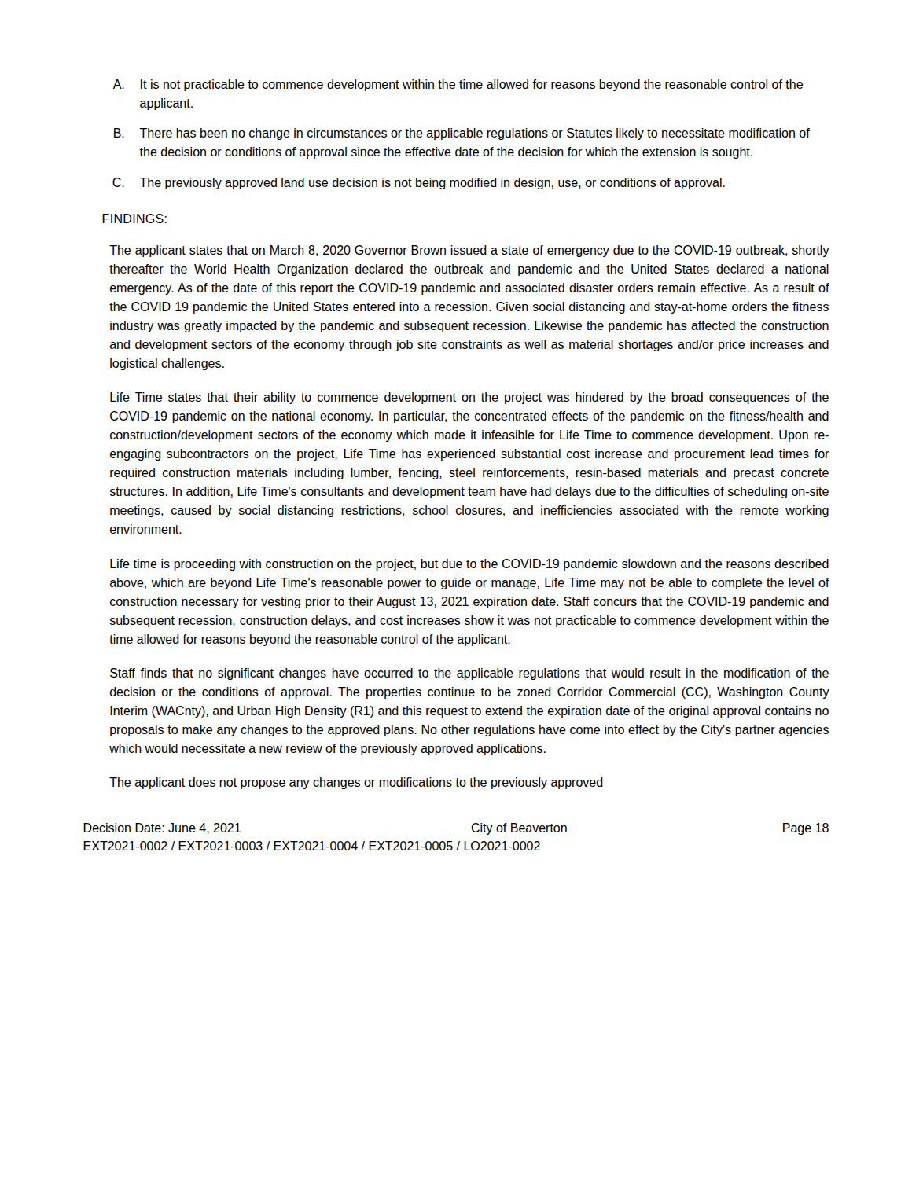It is not practicable to commence development within the time allowed for reasons beyond the reasonable control of the applicant.
There has been no change in circumstances or the applicable regulations or Statutes likely to necessitate modification of the decision or conditions of approval since the effective date of the decision for which the extension is sought.
The previously approved land use decision is not being modified in design, use, or conditions of approval.
FINDINGS:
The applicant states that on March 8, 2020 Governor Brown issued a state of emergency due to the COVID-19 outbreak, shortly thereafter the World Health Organization declared the outbreak and pandemic and the United States declared a national emergency. As of the date of this report the COVID-19 pandemic and associated disaster orders remain effective. As a result of the COVID 19 pandemic the United States entered into a recession. Given social distancing and stay-at-home orders the fitness industry was greatly impacted by the pandemic and subsequent recession. Likewise the pandemic has affected the construction and development sectors of the economy through job site constraints as well as material shortages and/or price increases and logistical challenges.
Life Time states that their ability to commence development on the project was hindered by the broad consequences of the COVID-19 pandemic on the national economy. In particular, the concentrated effects of the pandemic on the fitness/health and construction/development sectors of the economy which made it infeasible for Life Time to commence development. Upon re-engaging subcontractors on the project, Life Time has experienced substantial cost increase and procurement lead times for required construction materials including lumber, fencing, steel reinforcements, resin-based materials and precast concrete structures. In addition, Life Time's consultants and development team have had delays due to the difficulties of scheduling on-site meetings, caused by social distancing restrictions, school closures, and inefficiencies associated with the remote working environment.
Life time is proceeding with construction on the project, but due to the COVID-19 pandemic slowdown and the reasons described above, which are beyond Life Time's reasonable power to guide or manage, Life Time may not be able to complete the level of construction necessary for vesting prior to their August 13, 2021 expiration date. Staff concurs that the COVID-19 pandemic and subsequent recession, construction delays, and cost increases show it was not practicable to commence development within the time allowed for reasons beyond the reasonable control of the applicant.
Staff finds that no significant changes have occurred to the applicable regulations that would result in the modification of the decision or the conditions of approval. The properties continue to be zoned Corridor Commercial (CC), Washington County Interim (WACnty), and Urban High Density (R1) and this request to extend the expiration date of the original approval contains no proposals to make any changes to the approved plans. No other regulations have come into effect by the City's partner agencies which would necessitate a new review of the previously approved applications.
The applicant does not propose any changes or modifications to the previously approved
Decision Date: June 4, 2021 City of Beaverton Page 18
EXT2021-0002 / EXT2021-0003 / EXT2021-0004 / EXT2021-0005 / LO2021-0002